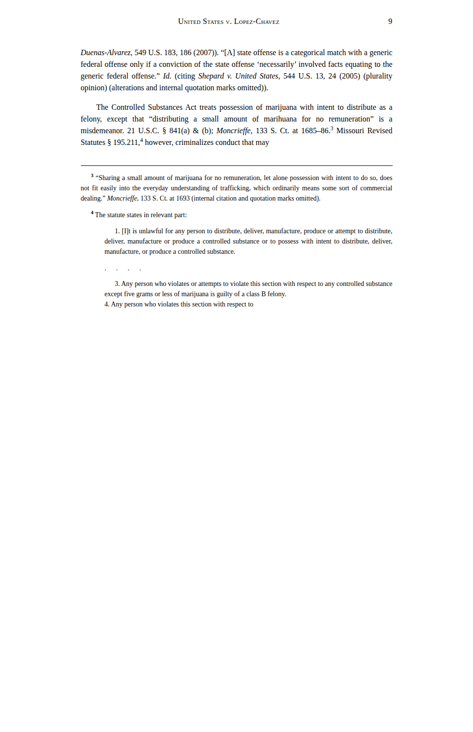United States v. Lopez-Chavez 9
Duenas-Alvarez, 549 U.S. 183, 186 (2007)). “[A] state offense is a categorical match with a generic federal offense only if a conviction of the state offense ‘necessarily’ involved facts equating to the generic federal offense.” Id. (citing Shepard v. United States, 544 U.S. 13, 24 (2005) (plurality opinion) (alterations and internal quotation marks omitted)).
The Controlled Substances Act treats possession of marijuana with intent to distribute as a felony, except that “distributing a small amount of marihuana for no remuneration” is a misdemeanor. 21 U.S.C. § 841(a) & (b); Moncrieffe, 133 S. Ct. at 1685–86.3 Missouri Revised Statutes § 195.211,4 however, criminalizes conduct that may
3 “Sharing a small amount of marijuana for no remuneration, let alone possession with intent to do so, does not fit easily into the everyday understanding of trafficking, which ordinarily means some sort of commercial dealing.” Moncrieffe, 133 S. Ct. at 1693 (internal citation and quotation marks omitted).
4 The statute states in relevant part:
1. [I]t is unlawful for any person to distribute, deliver, manufacture, produce or attempt to distribute, deliver, manufacture or produce a controlled substance or to possess with intent to distribute, deliver, manufacture, or produce a controlled substance.
. . . .
3. Any person who violates or attempts to violate this section with respect to any controlled substance except five grams or less of marijuana is guilty of a class B felony.
4. Any person who violates this section with respect to